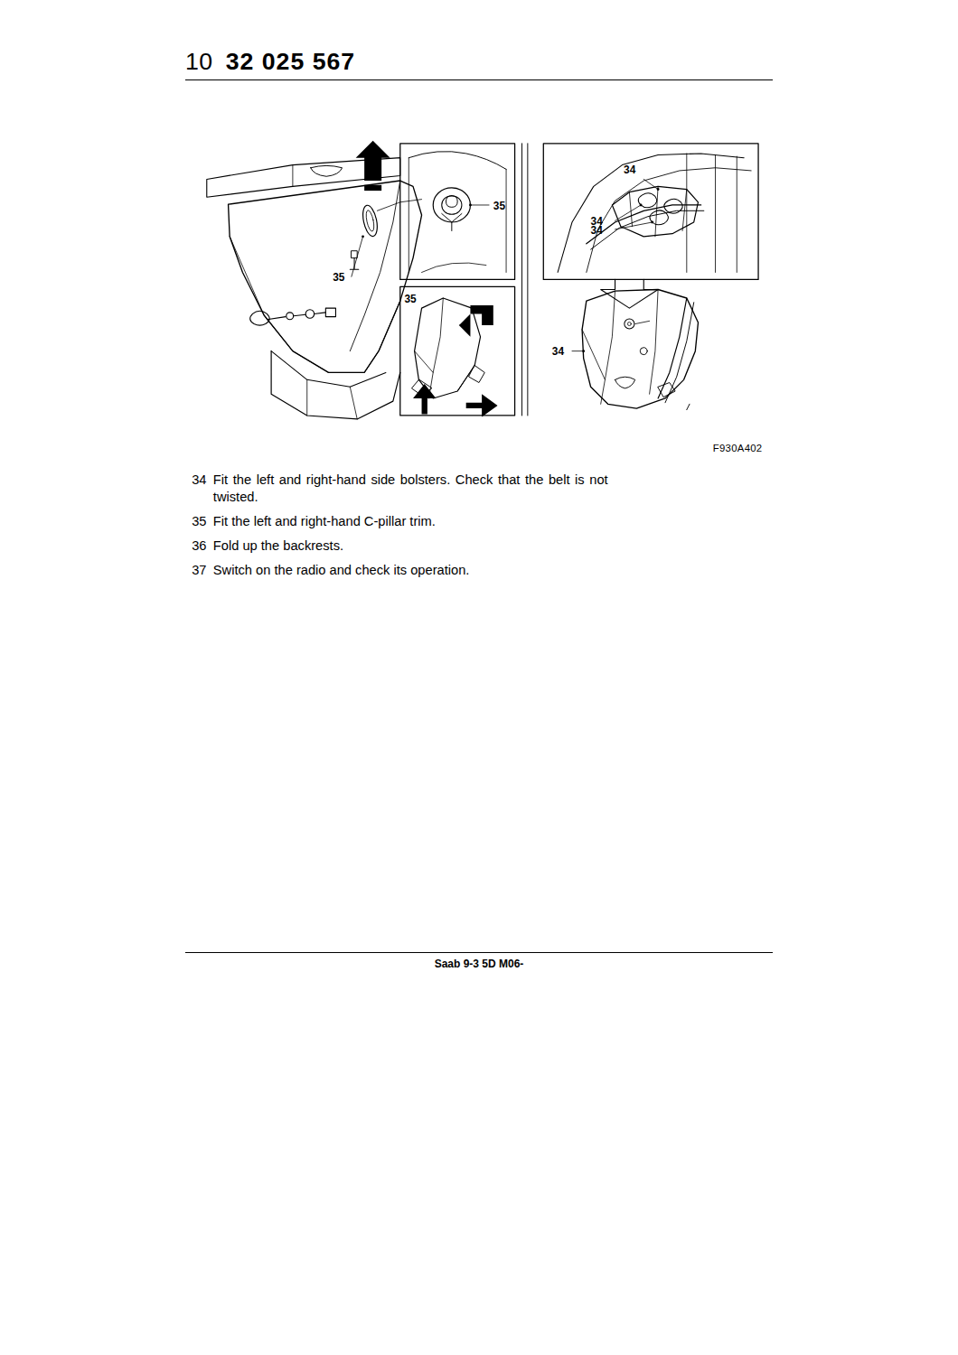1032 025 567
35 35 35 34 34 34 34
F930A402
34 Fit the left and right-hand side bolsters. Check that the belt is not twisted.
35 Fit the left and right-hand C-pillar trim.
36 Fold up the backrests.
37 Switch on the radio and check its operation.
Saab 9-3 5D M06-